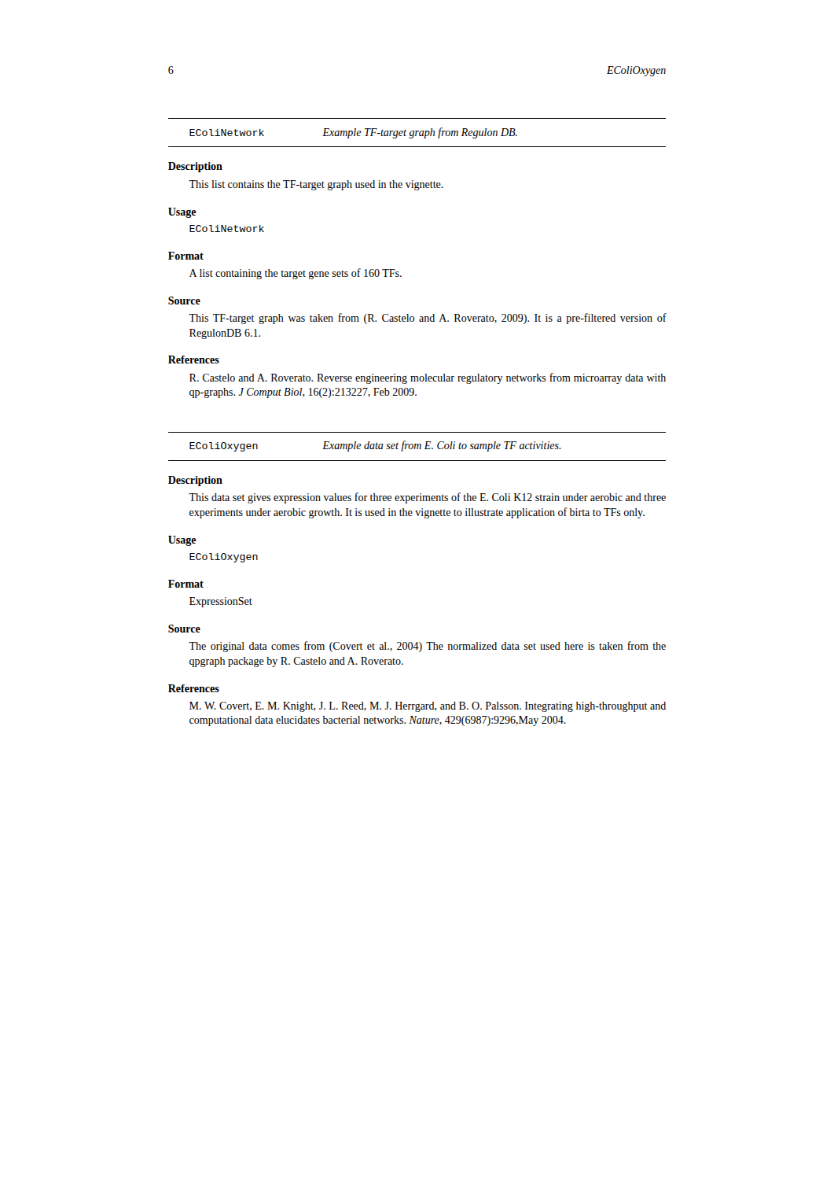6
EColiOxygen
EColiNetwork
Example TF-target graph from Regulon DB.
Description
This list contains the TF-target graph used in the vignette.
Usage
EColiNetwork
Format
A list containing the target gene sets of 160 TFs.
Source
This TF-target graph was taken from (R. Castelo and A. Roverato, 2009). It is a pre-filtered version of RegulonDB 6.1.
References
R. Castelo and A. Roverato. Reverse engineering molecular regulatory networks from microarray data with qp-graphs. J Comput Biol, 16(2):213227, Feb 2009.
EColiOxygen
Example data set from E. Coli to sample TF activities.
Description
This data set gives expression values for three experiments of the E. Coli K12 strain under aerobic and three experiments under aerobic growth. It is used in the vignette to illustrate application of birta to TFs only.
Usage
EColiOxygen
Format
ExpressionSet
Source
The original data comes from (Covert et al., 2004) The normalized data set used here is taken from the qpgraph package by R. Castelo and A. Roverato.
References
M. W. Covert, E. M. Knight, J. L. Reed, M. J. Herrgard, and B. O. Palsson. Integrating high-throughput and computational data elucidates bacterial networks. Nature, 429(6987):9296,May 2004.